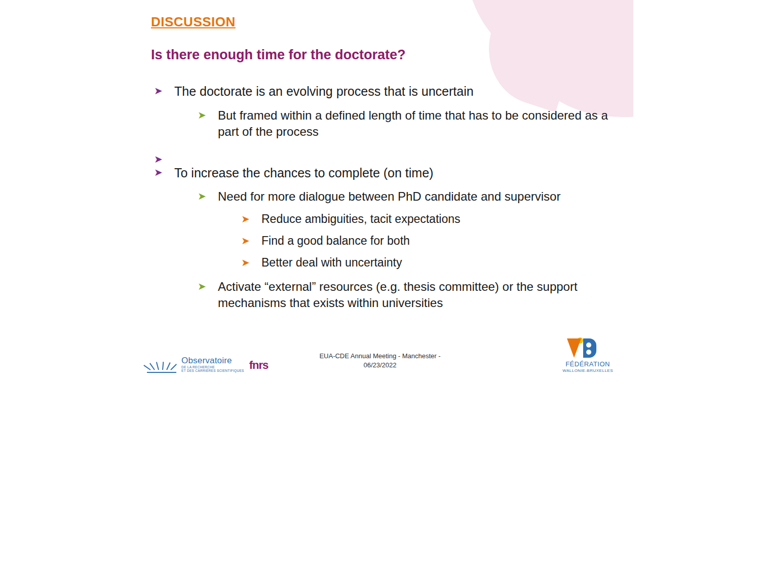DISCUSSION
Is there enough time for the doctorate?
The doctorate is an evolving process that is uncertain
But framed within a defined length of time that has to be considered as a part of the process
To increase the chances to complete (on time)
Need for more dialogue between PhD candidate and supervisor
Reduce ambiguities, tacit expectations
Find a good balance for both
Better deal with uncertainty
Activate “external” resources (e.g. thesis committee) or the support mechanisms that exists within universities
Observatoire
de la recherche
et des carrières scientifiques
fnrs
EUA-CDE Annual Meeting - Manchester -
06/23/2022
FÉDÉRATION
WALLONIE-BRUXELLES